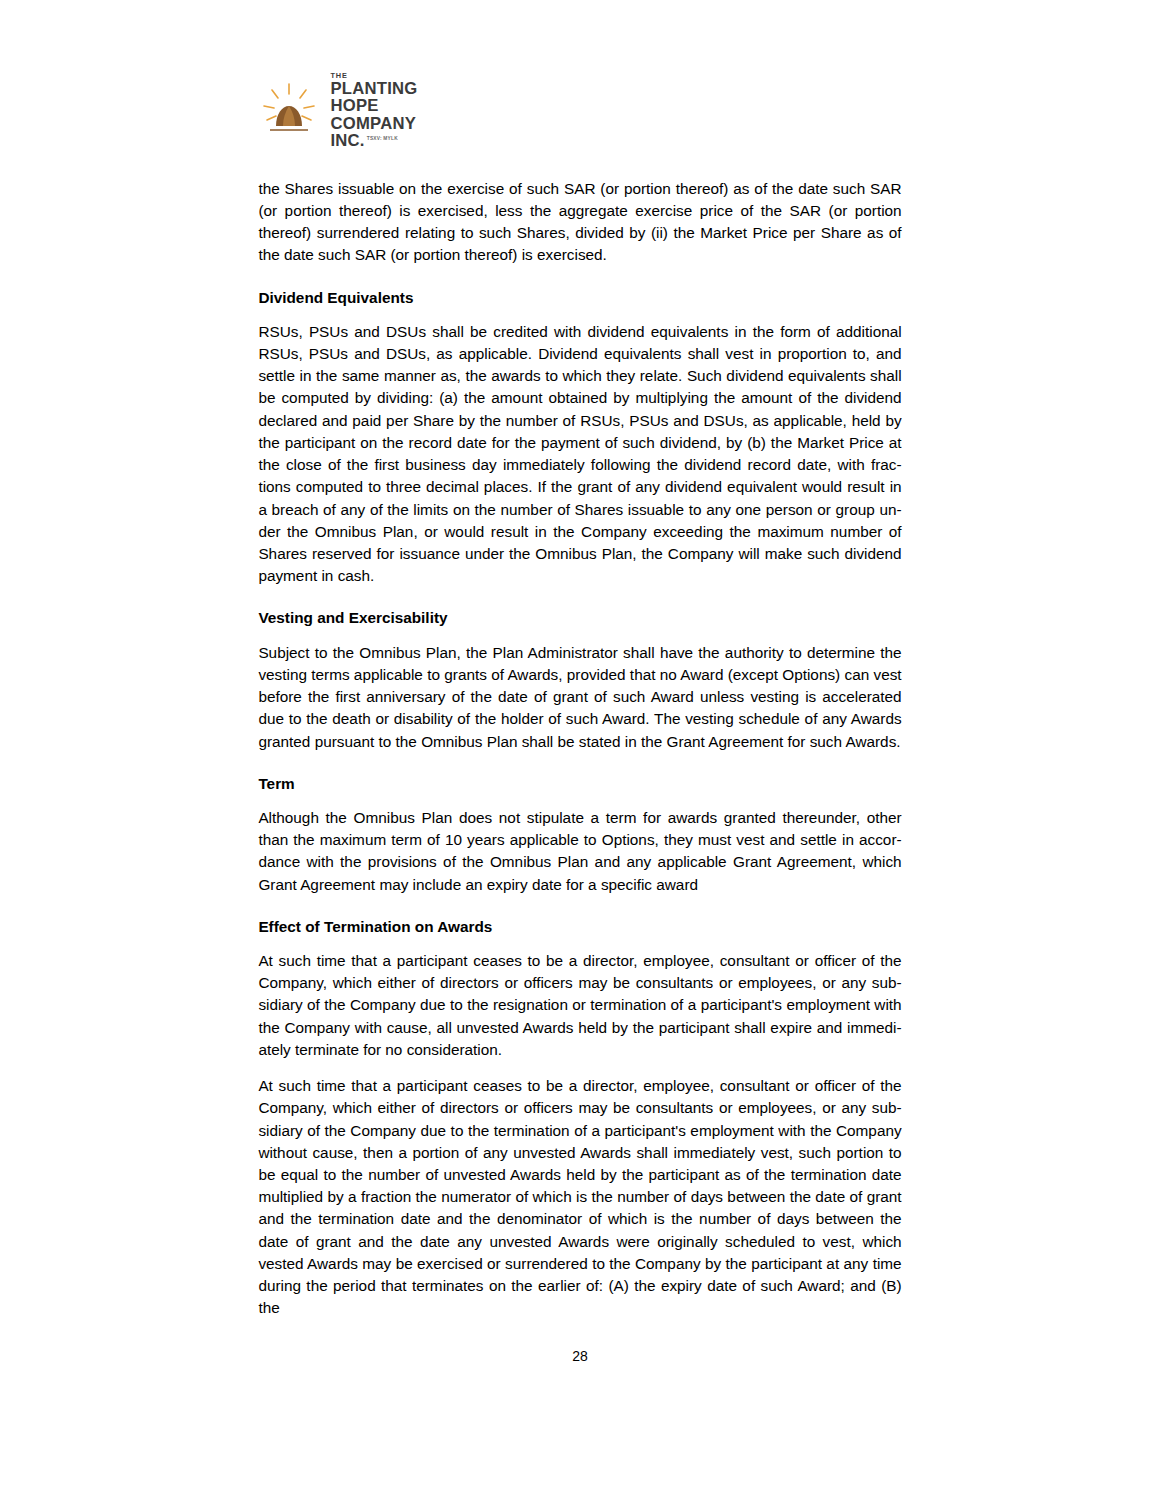THE PLANTING HOPE COMPANY INC.TSXV: MYLK
the Shares issuable on the exercise of such SAR (or portion thereof) as of the date such SAR (or portion thereof) is exercised, less the aggregate exercise price of the SAR (or portion thereof) surrendered relating to such Shares, divided by (ii) the Market Price per Share as of the date such SAR (or portion thereof) is exercised.
Dividend Equivalents
RSUs, PSUs and DSUs shall be credited with dividend equivalents in the form of additional RSUs, PSUs and DSUs, as applicable. Dividend equivalents shall vest in proportion to, and settle in the same manner as, the awards to which they relate. Such dividend equivalents shall be computed by dividing: (a) the amount obtained by multiplying the amount of the dividend declared and paid per Share by the number of RSUs, PSUs and DSUs, as applicable, held by the participant on the record date for the payment of such dividend, by (b) the Market Price at the close of the first business day immediately following the dividend record date, with fractions computed to three decimal places. If the grant of any dividend equivalent would result in a breach of any of the limits on the number of Shares issuable to any one person or group under the Omnibus Plan, or would result in the Company exceeding the maximum number of Shares reserved for issuance under the Omnibus Plan, the Company will make such dividend payment in cash.
Vesting and Exercisability
Subject to the Omnibus Plan, the Plan Administrator shall have the authority to determine the vesting terms applicable to grants of Awards, provided that no Award (except Options) can vest before the first anniversary of the date of grant of such Award unless vesting is accelerated due to the death or disability of the holder of such Award. The vesting schedule of any Awards granted pursuant to the Omnibus Plan shall be stated in the Grant Agreement for such Awards.
Term
Although the Omnibus Plan does not stipulate a term for awards granted thereunder, other than the maximum term of 10 years applicable to Options, they must vest and settle in accordance with the provisions of the Omnibus Plan and any applicable Grant Agreement, which Grant Agreement may include an expiry date for a specific award
Effect of Termination on Awards
At such time that a participant ceases to be a director, employee, consultant or officer of the Company, which either of directors or officers may be consultants or employees, or any subsidiary of the Company due to the resignation or termination of a participant's employment with the Company with cause, all unvested Awards held by the participant shall expire and immediately terminate for no consideration.
At such time that a participant ceases to be a director, employee, consultant or officer of the Company, which either of directors or officers may be consultants or employees, or any subsidiary of the Company due to the termination of a participant's employment with the Company without cause, then a portion of any unvested Awards shall immediately vest, such portion to be equal to the number of unvested Awards held by the participant as of the termination date multiplied by a fraction the numerator of which is the number of days between the date of grant and the termination date and the denominator of which is the number of days between the date of grant and the date any unvested Awards were originally scheduled to vest, which vested Awards may be exercised or surrendered to the Company by the participant at any time during the period that terminates on the earlier of: (A) the expiry date of such Award; and (B) the
28